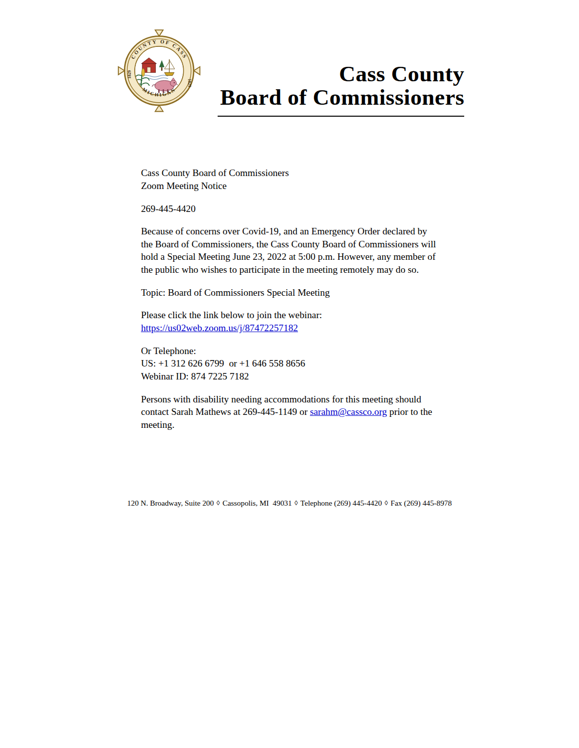COUNTY OF CASS MICHIGAN 1829 1829
Cass County
Board of Commissioners
Cass County Board of Commissioners
Zoom Meeting Notice
269-445-4420
Because of concerns over Covid-19, and an Emergency Order declared by the Board of Commissioners, the Cass County Board of Commissioners will hold a Special Meeting June 23, 2022 at 5:00 p.m. However, any member of the public who wishes to participate in the meeting remotely may do so.
Topic: Board of Commissioners Special Meeting
Please click the link below to join the webinar:
https://us02web.zoom.us/j/87472257182
Or Telephone:
US: +1 312 626 6799 or +1 646 558 8656
Webinar ID: 874 7225 7182
Persons with disability needing accommodations for this meeting should contact Sarah Mathews at 269-445-1149 or sarahm@cassco.org prior to the meeting.
120 N. Broadway, Suite 200 ◊ Cassopolis, MI 49031 ◊ Telephone (269) 445-4420 ◊ Fax (269) 445-8978